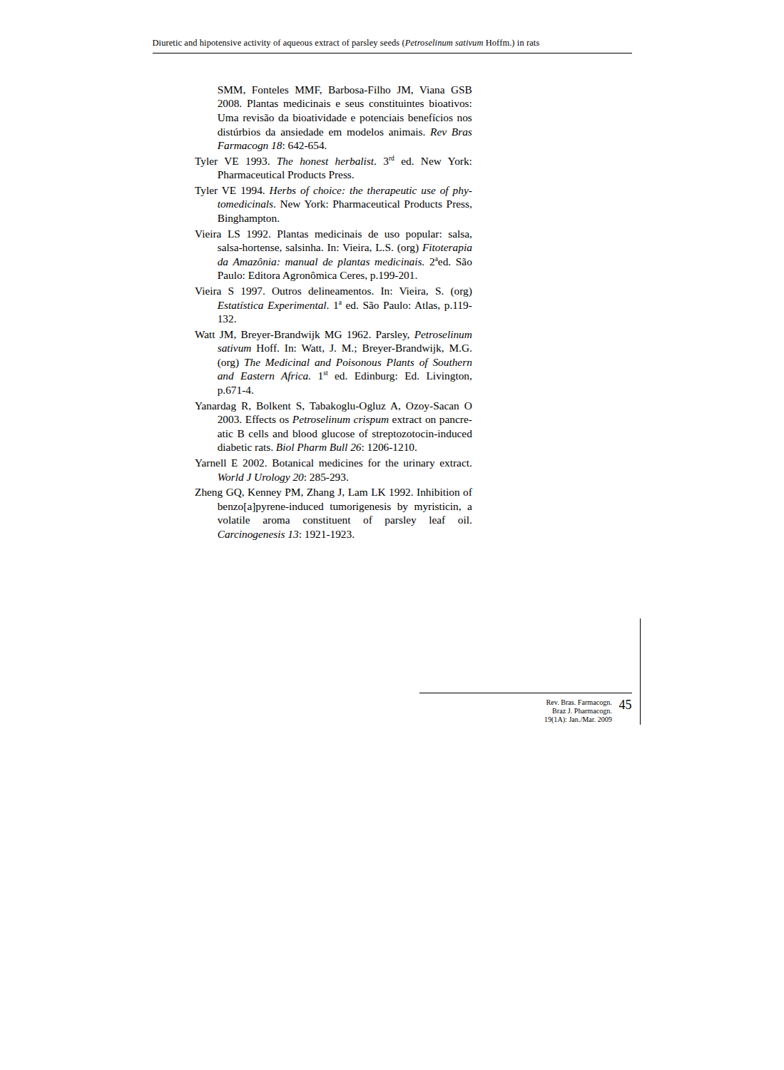Diuretic and hipotensive activity of aqueous extract of parsley seeds (Petroselinum sativum Hoffm.) in rats
SMM, Fonteles MMF, Barbosa-Filho JM, Viana GSB 2008. Plantas medicinais e seus constituintes bioativos: Uma revisão da bioatividade e potenciais benefícios nos distúrbios da ansiedade em modelos animais. Rev Bras Farmacogn 18: 642-654.
Tyler VE 1993. The honest herbalist. 3rd ed. New York: Pharmaceutical Products Press.
Tyler VE 1994. Herbs of choice: the therapeutic use of phytomedicinals. New York: Pharmaceutical Products Press, Binghampton.
Vieira LS 1992. Plantas medicinais de uso popular: salsa, salsa-hortense, salsinha. In: Vieira, L.S. (org) Fitoterapia da Amazônia: manual de plantas medicinais. 2aed. São Paulo: Editora Agronômica Ceres, p.199-201.
Vieira S 1997. Outros delineamentos. In: Vieira, S. (org) Estatística Experimental. 1a ed. São Paulo: Atlas, p.119-132.
Watt JM, Breyer-Brandwijk MG 1962. Parsley, Petroselinum sativum Hoff. In: Watt, J. M.; Breyer-Brandwijk, M.G. (org) The Medicinal and Poisonous Plants of Southern and Eastern Africa. 1st ed. Edinburg: Ed. Livington, p.671-4.
Yanardag R, Bolkent S, Tabakoglu-Ogluz A, Ozoy-Sacan O 2003. Effects os Petroselinum crispum extract on pancreatic B cells and blood glucose of streptozotocin-induced diabetic rats. Biol Pharm Bull 26: 1206-1210.
Yarnell E 2002. Botanical medicines for the urinary extract. World J Urology 20: 285-293.
Zheng GQ, Kenney PM, Zhang J, Lam LK 1992. Inhibition of benzo[a]pyrene-induced tumorigenesis by myristicin, a volatile aroma constituent of parsley leaf oil. Carcinogenesis 13: 1921-1923.
Rev. Bras. Farmacogn.
Braz J. Pharmacogn.
19(1A): Jan./Mar. 2009
45